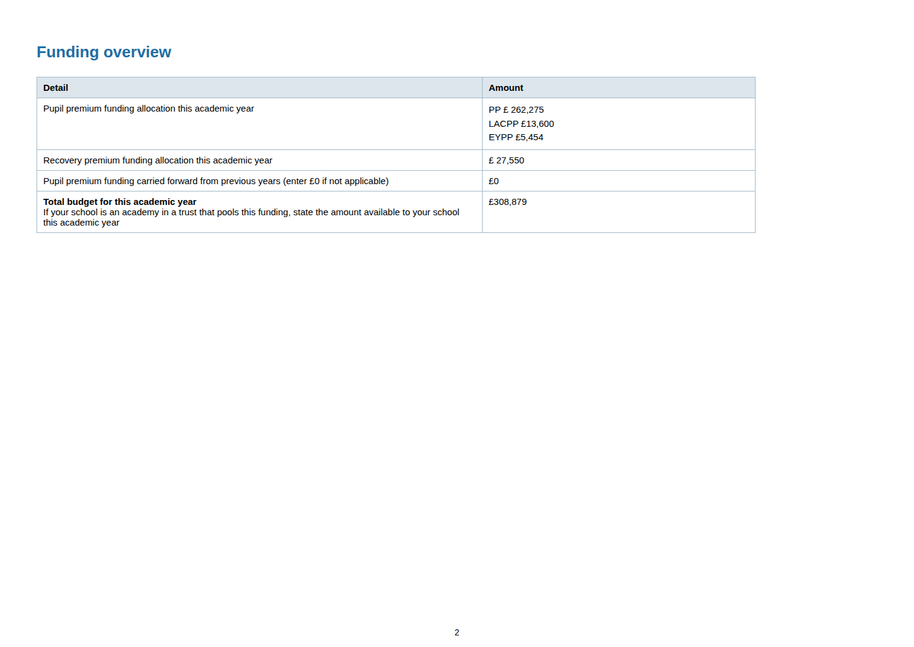Funding overview
| Detail | Amount |
| --- | --- |
| Pupil premium funding allocation this academic year | PP £ 262,275 LACPP £13,600 EYPP £5,454 |
| Recovery premium funding allocation this academic year | £ 27,550 |
| Pupil premium funding carried forward from previous years (enter £0 if not applicable) | £0 |
| Total budget for this academic year If your school is an academy in a trust that pools this funding, state the amount available to your school this academic year | £308,879 |
2